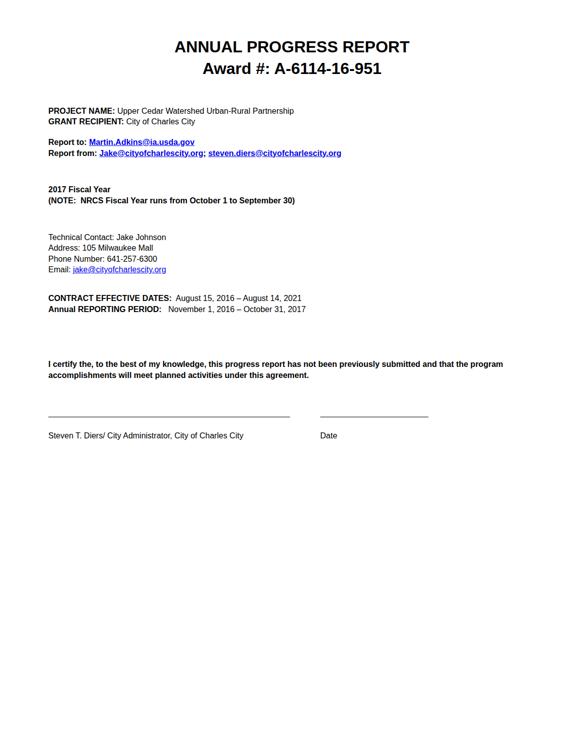ANNUAL PROGRESS REPORTAward #: A-6114-16-951
PROJECT NAME: Upper Cedar Watershed Urban-Rural Partnership
GRANT RECIPIENT: City of Charles City
Report to: Martin.Adkins@ia.usda.gov
Report from: Jake@cityofcharlescity.org; steven.diers@cityofcharlescity.org
2017 Fiscal Year
(NOTE: NRCS Fiscal Year runs from October 1 to September 30)
Technical Contact: Jake Johnson
Address: 105 Milwaukee Mall
Phone Number: 641-257-6300
Email: jake@cityofcharlescity.org
CONTRACT EFFECTIVE DATES: August 15, 2016 – August 14, 2021
Annual REPORTING PERIOD: November 1, 2016 – October 31, 2017
I certify the, to the best of my knowledge, this progress report has not been previously submitted and that the program accomplishments will meet planned activities under this agreement.
Steven T. Diers/ City Administrator, City of Charles City Date